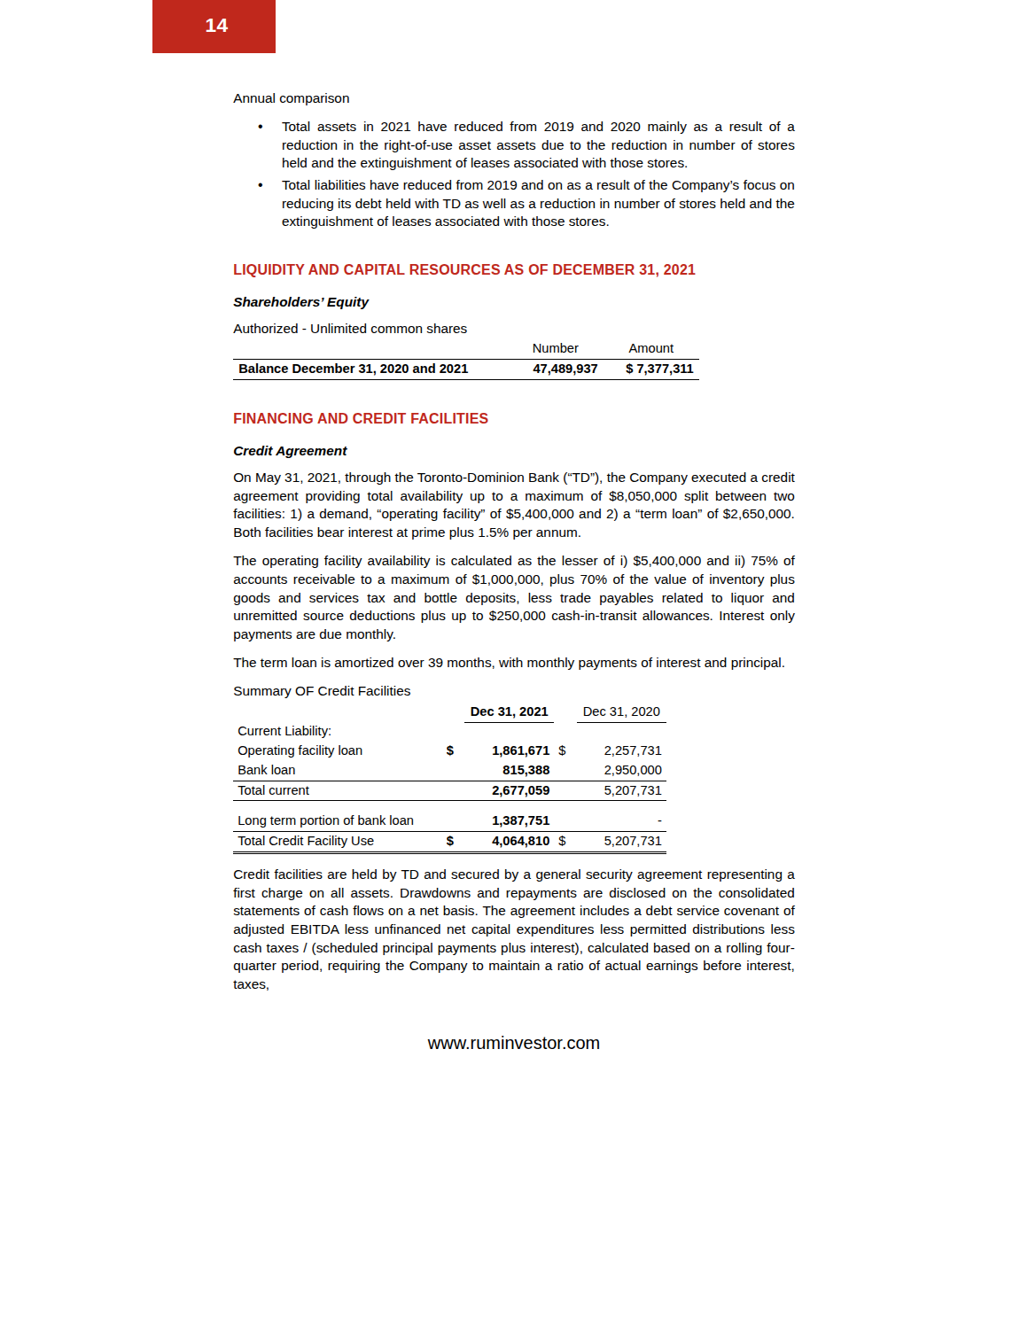14
Annual comparison
Total assets in 2021 have reduced from 2019 and 2020 mainly as a result of a reduction in the right-of-use asset assets due to the reduction in number of stores held and the extinguishment of leases associated with those stores.
Total liabilities have reduced from 2019 and on as a result of the Company’s focus on reducing its debt held with TD as well as a reduction in number of stores held and the extinguishment of leases associated with those stores.
LIQUIDITY AND CAPITAL RESOURCES AS OF DECEMBER 31, 2021
Shareholders’ Equity
Authorized - Unlimited common shares
| | Number | Amount |
| Balance December 31, 2020 and 2021 | 47,489,937 | $ 7,377,311 |
FINANCING AND CREDIT FACILITIES
Credit Agreement
On May 31, 2021, through the Toronto-Dominion Bank (“TD”), the Company executed a credit agreement providing total availability up to a maximum of $8,050,000 split between two facilities: 1) a demand, “operating facility” of $5,400,000 and 2) a “term loan” of $2,650,000. Both facilities bear interest at prime plus 1.5% per annum.
The operating facility availability is calculated as the lesser of i) $5,400,000 and ii) 75% of accounts receivable to a maximum of $1,000,000, plus 70% of the value of inventory plus goods and services tax and bottle deposits, less trade payables related to liquor and unremitted source deductions plus up to $250,000 cash-in-transit allowances. Interest only payments are due monthly.
The term loan is amortized over 39 months, with monthly payments of interest and principal.
Summary OF Credit Facilities
| | | Dec 31, 2021 | | Dec 31, 2020 |
| Current Liability: | | | | |
| Operating facility loan | $ | 1,861,671 | $ | 2,257,731 |
| Bank loan | | 815,388 | | 2,950,000 |
| Total current | | 2,677,059 | | 5,207,731 |
| Long term portion of bank loan | | 1,387,751 | | - |
| Total Credit Facility Use | $ | 4,064,810 | $ | 5,207,731 |
Credit facilities are held by TD and secured by a general security agreement representing a first charge on all assets. Drawdowns and repayments are disclosed on the consolidated statements of cash flows on a net basis. The agreement includes a debt service covenant of adjusted EBITDA less unfinanced net capital expenditures less permitted distributions less cash taxes / (scheduled principal payments plus interest), calculated based on a rolling four-quarter period, requiring the Company to maintain a ratio of actual earnings before interest, taxes,
www.ruminvestor.com